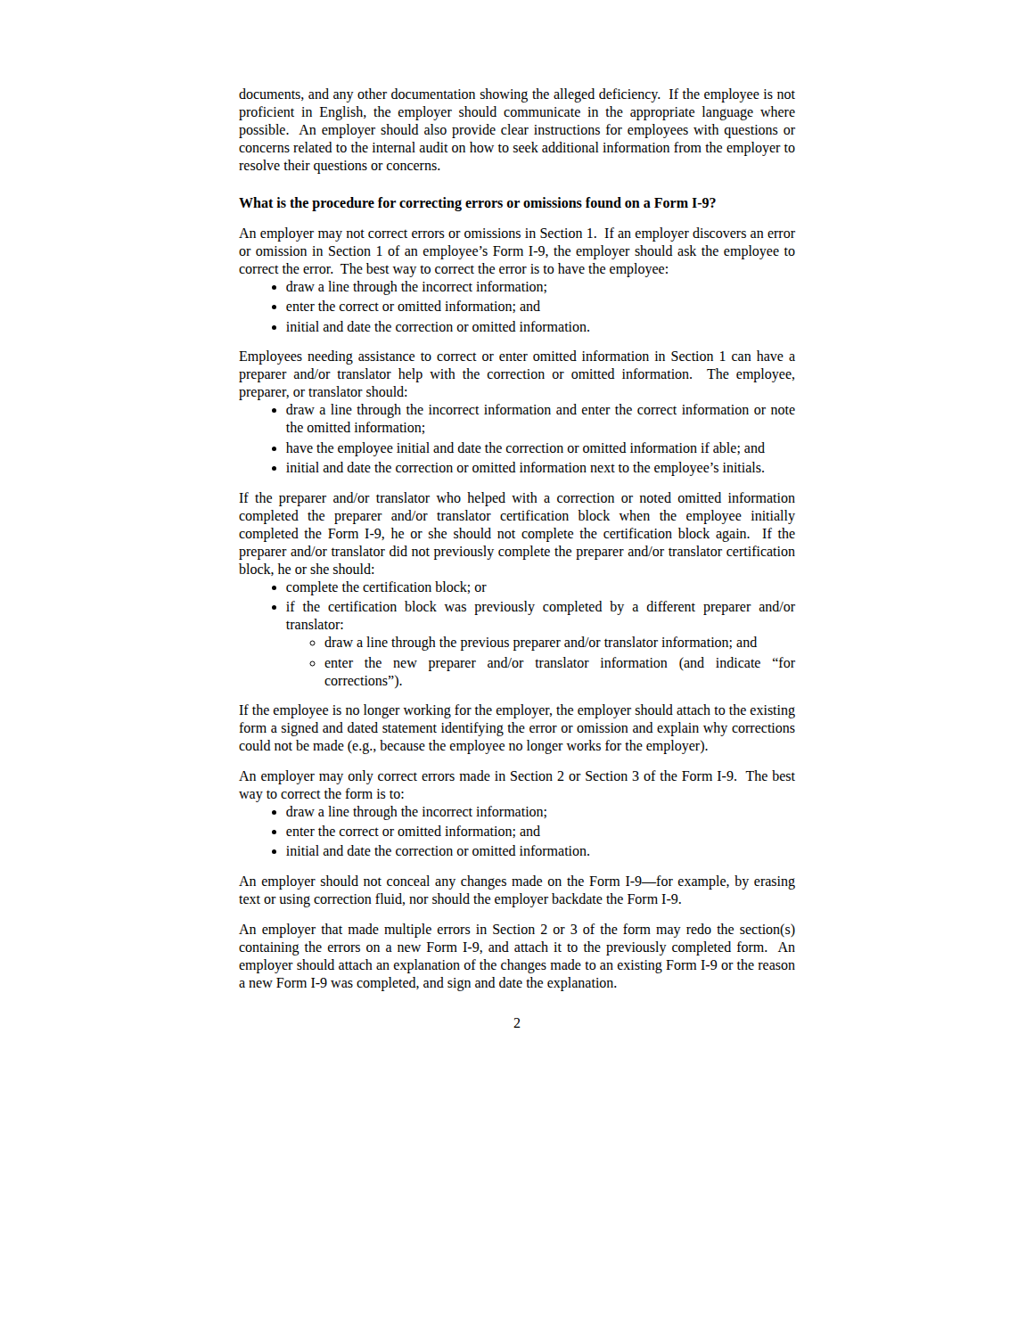documents, and any other documentation showing the alleged deficiency. If the employee is not proficient in English, the employer should communicate in the appropriate language where possible. An employer should also provide clear instructions for employees with questions or concerns related to the internal audit on how to seek additional information from the employer to resolve their questions or concerns.
What is the procedure for correcting errors or omissions found on a Form I-9?
An employer may not correct errors or omissions in Section 1. If an employer discovers an error or omission in Section 1 of an employee’s Form I-9, the employer should ask the employee to correct the error. The best way to correct the error is to have the employee:
draw a line through the incorrect information;
enter the correct or omitted information; and
initial and date the correction or omitted information.
Employees needing assistance to correct or enter omitted information in Section 1 can have a preparer and/or translator help with the correction or omitted information. The employee, preparer, or translator should:
draw a line through the incorrect information and enter the correct information or note the omitted information;
have the employee initial and date the correction or omitted information if able; and
initial and date the correction or omitted information next to the employee’s initials.
If the preparer and/or translator who helped with a correction or noted omitted information completed the preparer and/or translator certification block when the employee initially completed the Form I-9, he or she should not complete the certification block again. If the preparer and/or translator did not previously complete the preparer and/or translator certification block, he or she should:
complete the certification block; or
if the certification block was previously completed by a different preparer and/or translator:
draw a line through the previous preparer and/or translator information; and
enter the new preparer and/or translator information (and indicate “for corrections”).
If the employee is no longer working for the employer, the employer should attach to the existing form a signed and dated statement identifying the error or omission and explain why corrections could not be made (e.g., because the employee no longer works for the employer).
An employer may only correct errors made in Section 2 or Section 3 of the Form I-9. The best way to correct the form is to:
draw a line through the incorrect information;
enter the correct or omitted information; and
initial and date the correction or omitted information.
An employer should not conceal any changes made on the Form I-9—for example, by erasing text or using correction fluid, nor should the employer backdate the Form I-9.
An employer that made multiple errors in Section 2 or 3 of the form may redo the section(s) containing the errors on a new Form I-9, and attach it to the previously completed form. An employer should attach an explanation of the changes made to an existing Form I-9 or the reason a new Form I-9 was completed, and sign and date the explanation.
2